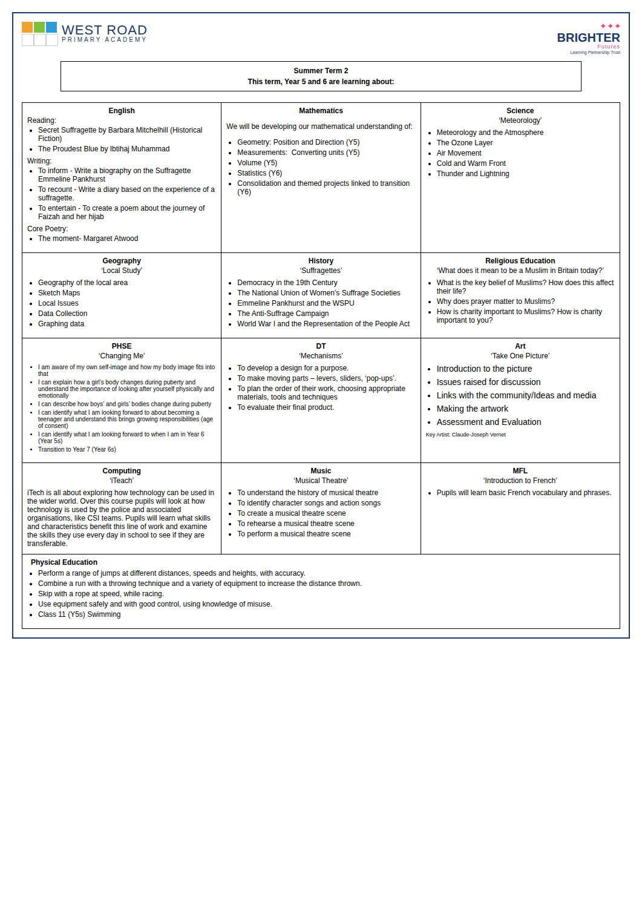WEST ROAD
PRIMARY ACADEMY
✦ ✦ ✦
BRIGHTER
Futures
Learning Partnership Trust
Summer Term 2
This term, Year 5 and 6 are learning about:
| English Reading: Secret Suffragette by Barbara Mitchelhill (Historical Fiction) The Proudest Blue by Ibtihaj Muhammad Writing: To inform - Write a biography on the Suffragette Emmeline Pankhurst To recount - Write a diary based on the experience of a suffragette. To entertain - To create a poem about the journey of Faizah and her hijab Core Poetry: The moment- Margaret Atwood | Mathematics We will be developing our mathematical understanding of: Geometry: Position and Direction (Y5) Measurements: Converting units (Y5) Volume (Y5) Statistics (Y6) Consolidation and themed projects linked to transition (Y6) | Science ‘Meteorology’ Meteorology and the Atmosphere The Ozone Layer Air Movement Cold and Warm Front Thunder and Lightning |
| Geography ‘Local Study’ Geography of the local area Sketch Maps Local Issues Data Collection Graphing data | History ‘Suffragettes’ Democracy in the 19th Century The National Union of Women’s Suffrage Societies Emmeline Pankhurst and the WSPU The Anti-Suffrage Campaign World War I and the Representation of the People Act | Religious Education ‘What does it mean to be a Muslim in Britain today?’ What is the key belief of Muslims? How does this affect their life? Why does prayer matter to Muslims? How is charity important to Muslims? How is charity important to you? |
| PHSE ‘Changing Me’ I am aware of my own self-image and how my body image fits into that I can explain how a girl’s body changes during puberty and understand the importance of looking after yourself physically and emotionally I can describe how boys’ and girls’ bodies change during puberty I can identify what I am looking forward to about becoming a teenager and understand this brings growing responsibilities (age of consent) I can identify what I am looking forward to when I am in Year 6 (Year 5s) Transition to Year 7 (Year 6s) | DT ‘Mechanisms’ To develop a design for a purpose. To make moving parts – levers, sliders, ‘pop-ups’. To plan the order of their work, choosing appropriate materials, tools and techniques To evaluate their final product. | Art ‘Take One Picture’ Introduction to the picture Issues raised for discussion Links with the community/Ideas and media Making the artwork Assessment and Evaluation Key Artist: Claude-Joseph Vernet |
| Computing ‘iTeach’ iTech is all about exploring how technology can be used in the wider world. Over this course pupils will look at how technology is used by the police and associated organisations, like CSI teams. Pupils will learn what skills and characteristics benefit this line of work and examine the skills they use every day in school to see if they are transferable. | Music ‘Musical Theatre’ To understand the history of musical theatre To identify character songs and action songs To create a musical theatre scene To rehearse a musical theatre scene To perform a musical theatre scene | MFL ‘Introduction to French’ Pupils will learn basic French vocabulary and phrases. |
| Physical Education Perform a range of jumps at different distances, speeds and heights, with accuracy. Combine a run with a throwing technique and a variety of equipment to increase the distance thrown. Skip with a rope at speed, while racing. Use equipment safely and with good control, using knowledge of misuse. Class 11 (Y5s) Swimming |